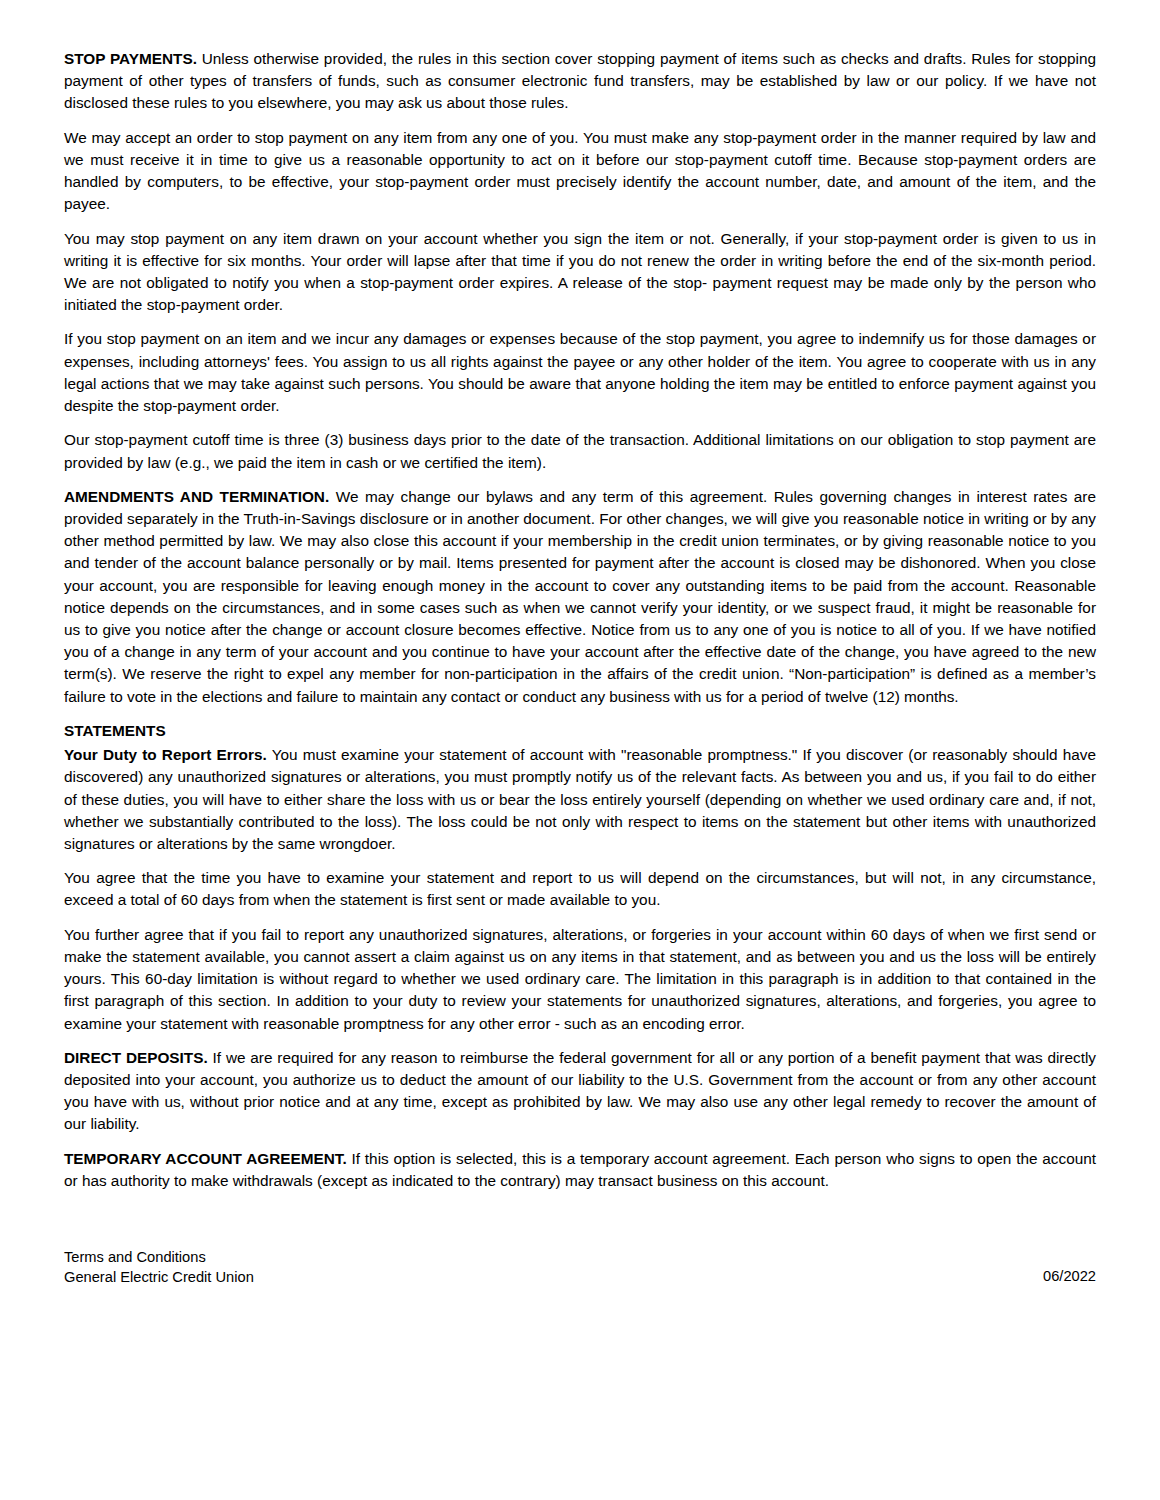STOP PAYMENTS. Unless otherwise provided, the rules in this section cover stopping payment of items such as checks and drafts. Rules for stopping payment of other types of transfers of funds, such as consumer electronic fund transfers, may be established by law or our policy. If we have not disclosed these rules to you elsewhere, you may ask us about those rules.
We may accept an order to stop payment on any item from any one of you. You must make any stop-payment order in the manner required by law and we must receive it in time to give us a reasonable opportunity to act on it before our stop-payment cutoff time. Because stop-payment orders are handled by computers, to be effective, your stop-payment order must precisely identify the account number, date, and amount of the item, and the payee.
You may stop payment on any item drawn on your account whether you sign the item or not. Generally, if your stop-payment order is given to us in writing it is effective for six months. Your order will lapse after that time if you do not renew the order in writing before the end of the six-month period. We are not obligated to notify you when a stop-payment order expires. A release of the stop- payment request may be made only by the person who initiated the stop-payment order.
If you stop payment on an item and we incur any damages or expenses because of the stop payment, you agree to indemnify us for those damages or expenses, including attorneys' fees. You assign to us all rights against the payee or any other holder of the item. You agree to cooperate with us in any legal actions that we may take against such persons. You should be aware that anyone holding the item may be entitled to enforce payment against you despite the stop-payment order.
Our stop-payment cutoff time is three (3) business days prior to the date of the transaction. Additional limitations on our obligation to stop payment are provided by law (e.g., we paid the item in cash or we certified the item).
AMENDMENTS AND TERMINATION. We may change our bylaws and any term of this agreement. Rules governing changes in interest rates are provided separately in the Truth-in-Savings disclosure or in another document. For other changes, we will give you reasonable notice in writing or by any other method permitted by law. We may also close this account if your membership in the credit union terminates, or by giving reasonable notice to you and tender of the account balance personally or by mail. Items presented for payment after the account is closed may be dishonored. When you close your account, you are responsible for leaving enough money in the account to cover any outstanding items to be paid from the account. Reasonable notice depends on the circumstances, and in some cases such as when we cannot verify your identity, or we suspect fraud, it might be reasonable for us to give you notice after the change or account closure becomes effective. Notice from us to any one of you is notice to all of you. If we have notified you of a change in any term of your account and you continue to have your account after the effective date of the change, you have agreed to the new term(s). We reserve the right to expel any member for non-participation in the affairs of the credit union. “Non-participation” is defined as a member’s failure to vote in the elections and failure to maintain any contact or conduct any business with us for a period of twelve (12) months.
STATEMENTS
Your Duty to Report Errors. You must examine your statement of account with "reasonable promptness." If you discover (or reasonably should have discovered) any unauthorized signatures or alterations, you must promptly notify us of the relevant facts. As between you and us, if you fail to do either of these duties, you will have to either share the loss with us or bear the loss entirely yourself (depending on whether we used ordinary care and, if not, whether we substantially contributed to the loss). The loss could be not only with respect to items on the statement but other items with unauthorized signatures or alterations by the same wrongdoer.
You agree that the time you have to examine your statement and report to us will depend on the circumstances, but will not, in any circumstance, exceed a total of 60 days from when the statement is first sent or made available to you.
You further agree that if you fail to report any unauthorized signatures, alterations, or forgeries in your account within 60 days of when we first send or make the statement available, you cannot assert a claim against us on any items in that statement, and as between you and us the loss will be entirely yours. This 60-day limitation is without regard to whether we used ordinary care. The limitation in this paragraph is in addition to that contained in the first paragraph of this section. In addition to your duty to review your statements for unauthorized signatures, alterations, and forgeries, you agree to examine your statement with reasonable promptness for any other error - such as an encoding error.
DIRECT DEPOSITS. If we are required for any reason to reimburse the federal government for all or any portion of a benefit payment that was directly deposited into your account, you authorize us to deduct the amount of our liability to the U.S. Government from the account or from any other account you have with us, without prior notice and at any time, except as prohibited by law. We may also use any other legal remedy to recover the amount of our liability.
TEMPORARY ACCOUNT AGREEMENT. If this option is selected, this is a temporary account agreement. Each person who signs to open the account or has authority to make withdrawals (except as indicated to the contrary) may transact business on this account.
Terms and Conditions
General Electric Credit Union
06/2022